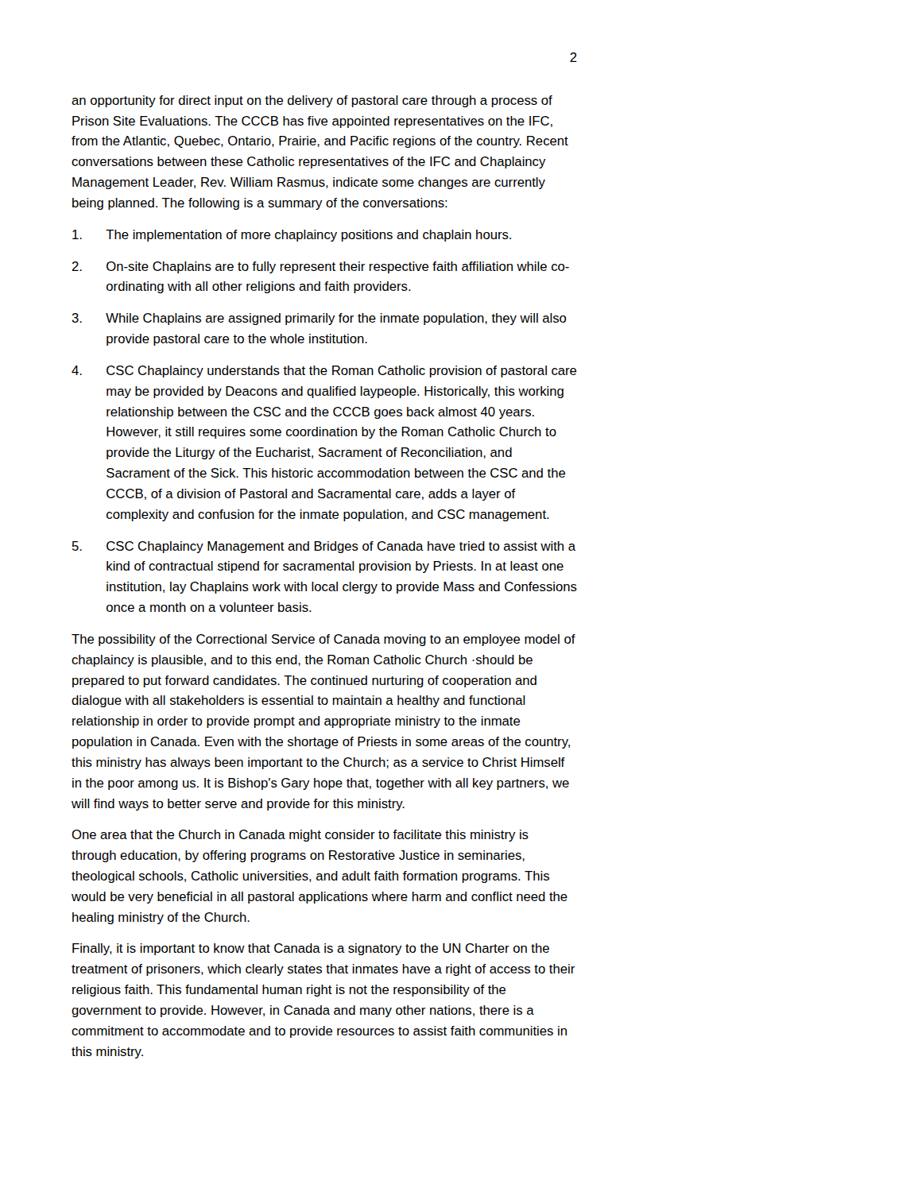2
an opportunity for direct input on the delivery of pastoral care through a process of Prison Site Evaluations. The CCCB has five appointed representatives on the IFC, from the Atlantic, Quebec, Ontario, Prairie, and Pacific regions of the country. Recent conversations between these Catholic representatives of the IFC and Chaplaincy Management Leader, Rev. William Rasmus, indicate some changes are currently being planned. The following is a summary of the conversations:
1.
The implementation of more chaplaincy positions and chaplain hours.
2.
On-site Chaplains are to fully represent their respective faith affiliation while co-ordinating with all other religions and faith providers.
3.
While Chaplains are assigned primarily for the inmate population, they will also provide pastoral care to the whole institution.
4.
CSC Chaplaincy understands that the Roman Catholic provision of pastoral care may be provided by Deacons and qualified laypeople. Historically, this working relationship between the CSC and the CCCB goes back almost 40 years. However, it still requires some coordination by the Roman Catholic Church to provide the Liturgy of the Eucharist, Sacrament of Reconciliation, and Sacrament of the Sick. This historic accommodation between the CSC and the CCCB, of a division of Pastoral and Sacramental care, adds a layer of complexity and confusion for the inmate population, and CSC management.
5.
CSC Chaplaincy Management and Bridges of Canada have tried to assist with a kind of contractual stipend for sacramental provision by Priests. In at least one institution, lay Chaplains work with local clergy to provide Mass and Confessions once a month on a volunteer basis.
The possibility of the Correctional Service of Canada moving to an employee model of chaplaincy is plausible, and to this end, the Roman Catholic Church ·should be prepared to put forward candidates. The continued nurturing of cooperation and dialogue with all stakeholders is essential to maintain a healthy and functional relationship in order to provide prompt and appropriate ministry to the inmate population in Canada. Even with the shortage of Priests in some areas of the country, this ministry has always been important to the Church; as a service to Christ Himself in the poor among us. It is Bishop's Gary hope that, together with all key partners, we will find ways to better serve and provide for this ministry.
One area that the Church in Canada might consider to facilitate this ministry is through education, by offering programs on Restorative Justice in seminaries, theological schools, Catholic universities, and adult faith formation programs. This would be very beneficial in all pastoral applications where harm and conflict need the healing ministry of the Church.
Finally, it is important to know that Canada is a signatory to the UN Charter on the treatment of prisoners, which clearly states that inmates have a right of access to their religious faith. This fundamental human right is not the responsibility of the government to provide. However, in Canada and many other nations, there is a commitment to accommodate and to provide resources to assist faith communities in this ministry.